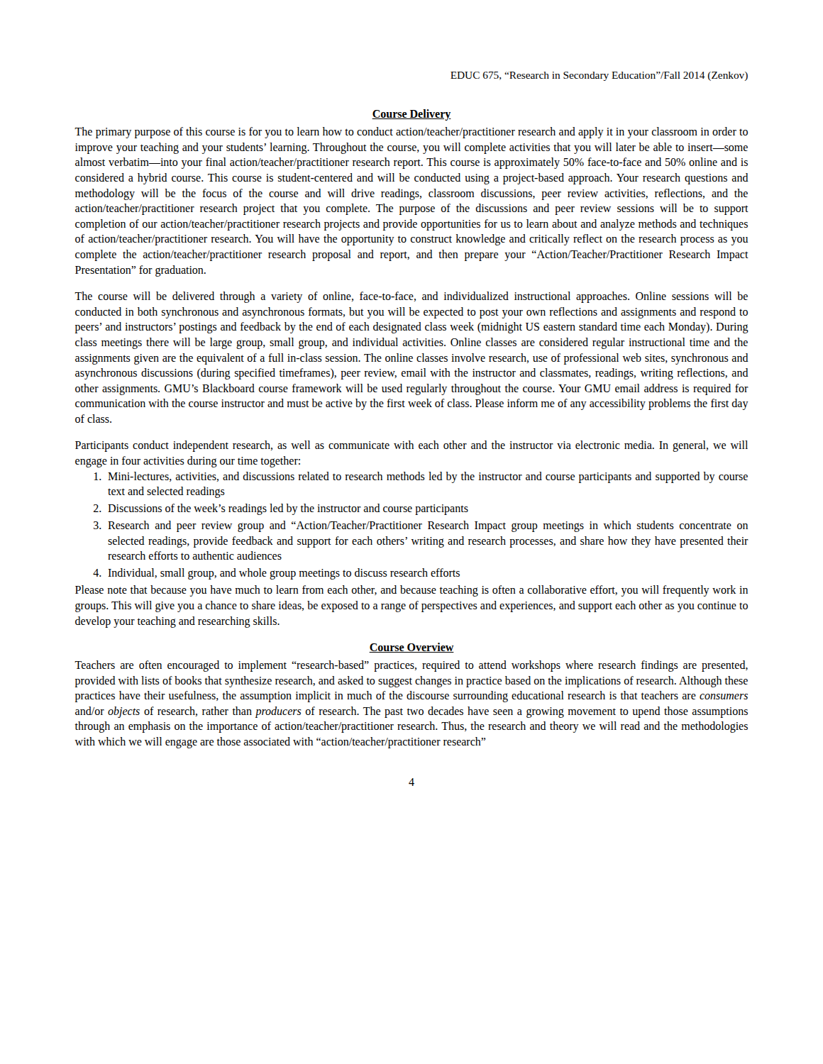EDUC 675, “Research in Secondary Education”/Fall 2014 (Zenkov)
Course Delivery
The primary purpose of this course is for you to learn how to conduct action/teacher/practitioner research and apply it in your classroom in order to improve your teaching and your students’ learning. Throughout the course, you will complete activities that you will later be able to insert—some almost verbatim—into your final action/teacher/practitioner research report. This course is approximately 50% face-to-face and 50% online and is considered a hybrid course. This course is student-centered and will be conducted using a project-based approach. Your research questions and methodology will be the focus of the course and will drive readings, classroom discussions, peer review activities, reflections, and the action/teacher/practitioner research project that you complete. The purpose of the discussions and peer review sessions will be to support completion of our action/teacher/practitioner research projects and provide opportunities for us to learn about and analyze methods and techniques of action/teacher/practitioner research. You will have the opportunity to construct knowledge and critically reflect on the research process as you complete the action/teacher/practitioner research proposal and report, and then prepare your “Action/Teacher/Practitioner Research Impact Presentation” for graduation.
The course will be delivered through a variety of online, face-to-face, and individualized instructional approaches. Online sessions will be conducted in both synchronous and asynchronous formats, but you will be expected to post your own reflections and assignments and respond to peers’ and instructors’ postings and feedback by the end of each designated class week (midnight US eastern standard time each Monday). During class meetings there will be large group, small group, and individual activities. Online classes are considered regular instructional time and the assignments given are the equivalent of a full in-class session. The online classes involve research, use of professional web sites, synchronous and asynchronous discussions (during specified timeframes), peer review, email with the instructor and classmates, readings, writing reflections, and other assignments. GMU’s Blackboard course framework will be used regularly throughout the course. Your GMU email address is required for communication with the course instructor and must be active by the first week of class. Please inform me of any accessibility problems the first day of class.
Participants conduct independent research, as well as communicate with each other and the instructor via electronic media. In general, we will engage in four activities during our time together:
Mini-lectures, activities, and discussions related to research methods led by the instructor and course participants and supported by course text and selected readings
Discussions of the week’s readings led by the instructor and course participants
Research and peer review group and “Action/Teacher/Practitioner Research Impact group meetings in which students concentrate on selected readings, provide feedback and support for each others’ writing and research processes, and share how they have presented their research efforts to authentic audiences
Individual, small group, and whole group meetings to discuss research efforts
Please note that because you have much to learn from each other, and because teaching is often a collaborative effort, you will frequently work in groups. This will give you a chance to share ideas, be exposed to a range of perspectives and experiences, and support each other as you continue to develop your teaching and researching skills.
Course Overview
Teachers are often encouraged to implement “research-based” practices, required to attend workshops where research findings are presented, provided with lists of books that synthesize research, and asked to suggest changes in practice based on the implications of research. Although these practices have their usefulness, the assumption implicit in much of the discourse surrounding educational research is that teachers are consumers and/or objects of research, rather than producers of research. The past two decades have seen a growing movement to upend those assumptions through an emphasis on the importance of action/teacher/practitioner research. Thus, the research and theory we will read and the methodologies with which we will engage are those associated with “action/teacher/practitioner research”
4